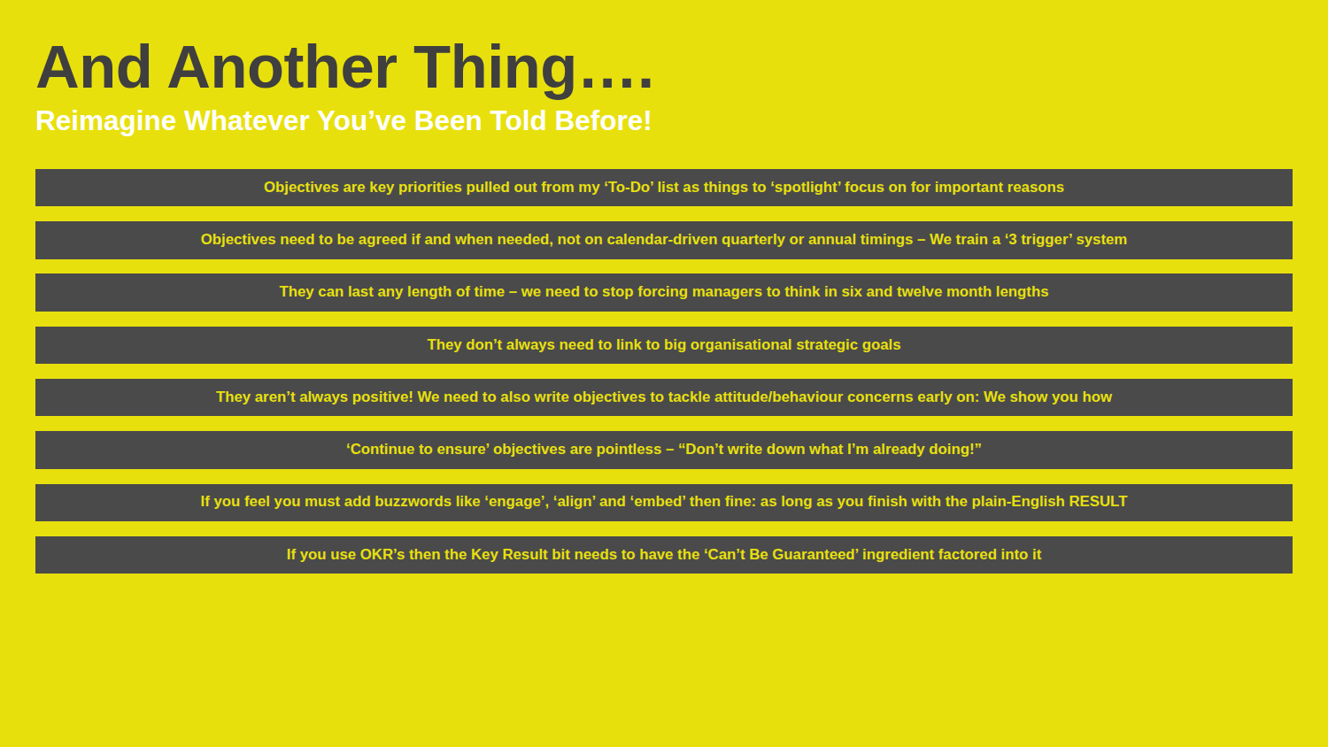And Another Thing….
Reimagine Whatever You’ve Been Told Before!
Objectives are key priorities pulled out from my ‘To-Do’ list as things to ‘spotlight’ focus on for important reasons
Objectives need to be agreed if and when needed, not on calendar-driven quarterly or annual timings – We train a ‘3 trigger’ system
They can last any length of time – we need to stop forcing managers to think in six and twelve month lengths
They don’t always need to link to big organisational strategic goals
They aren’t always positive! We need to also write objectives to tackle attitude/behaviour concerns early on: We show you how
‘Continue to ensure’ objectives are pointless – “Don’t write down what I’m already doing!”
If you feel you must add buzzwords like ‘engage’, ‘align’ and ‘embed’ then fine: as long as you finish with the plain-English RESULT
If you use OKR’s then the Key Result bit needs to have the ‘Can’t Be Guaranteed’ ingredient factored into it